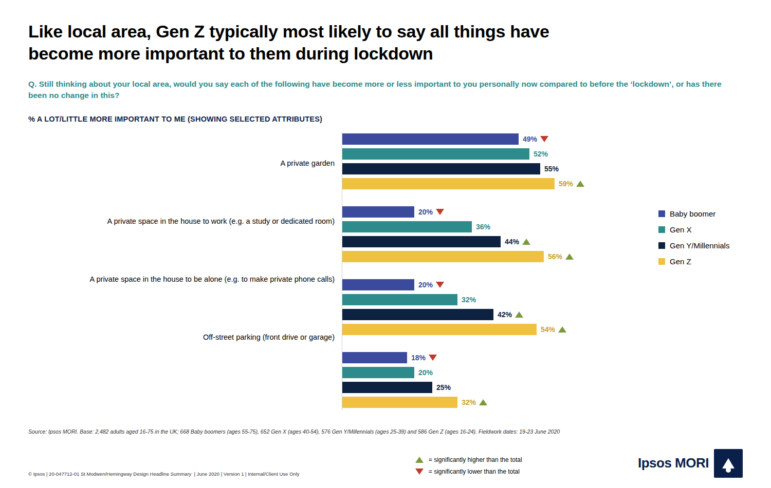Like local area, Gen Z typically most likely to say all things have
become more important to them during lockdown
Q. Still thinking about your local area, would you say each of the following have become more or less important to you personally now compared to before the ‘lockdown’, or has there been no change in this?
% A LOT/LITTLE MORE IMPORTANT TO ME (SHOWING SELECTED ATTRIBUTES)
A private garden
A private space in the house to work (e.g. a study or dedicated room)
A private space in the house to be alone (e.g. to make private phone calls)
Off-street parking (front drive or garage)
49%
52%
55%
59%
20%
36%
44%
56%
20%
32%
42%
54%
18%
20%
25%
32%
Baby boomer
Gen X
Gen Y/Millennials
Gen Z
Source: Ipsos MORI. Base: 2,482 adults aged 16-75 in the UK; 668 Baby boomers (ages 55-75), 652 Gen X (ages 40-54), 576 Gen Y/Millennials (ages 25-39) and 586 Gen Z (ages 16-24). Fieldwork dates: 19-23 June 2020
© Ipsos | 20-047712-01 St Modwen/Hemingway Design Headline Summary | June 2020 | Version 1 | Internal/Client Use Only
= significantly higher than the total
= significantly lower than the total
Ipsos MORI